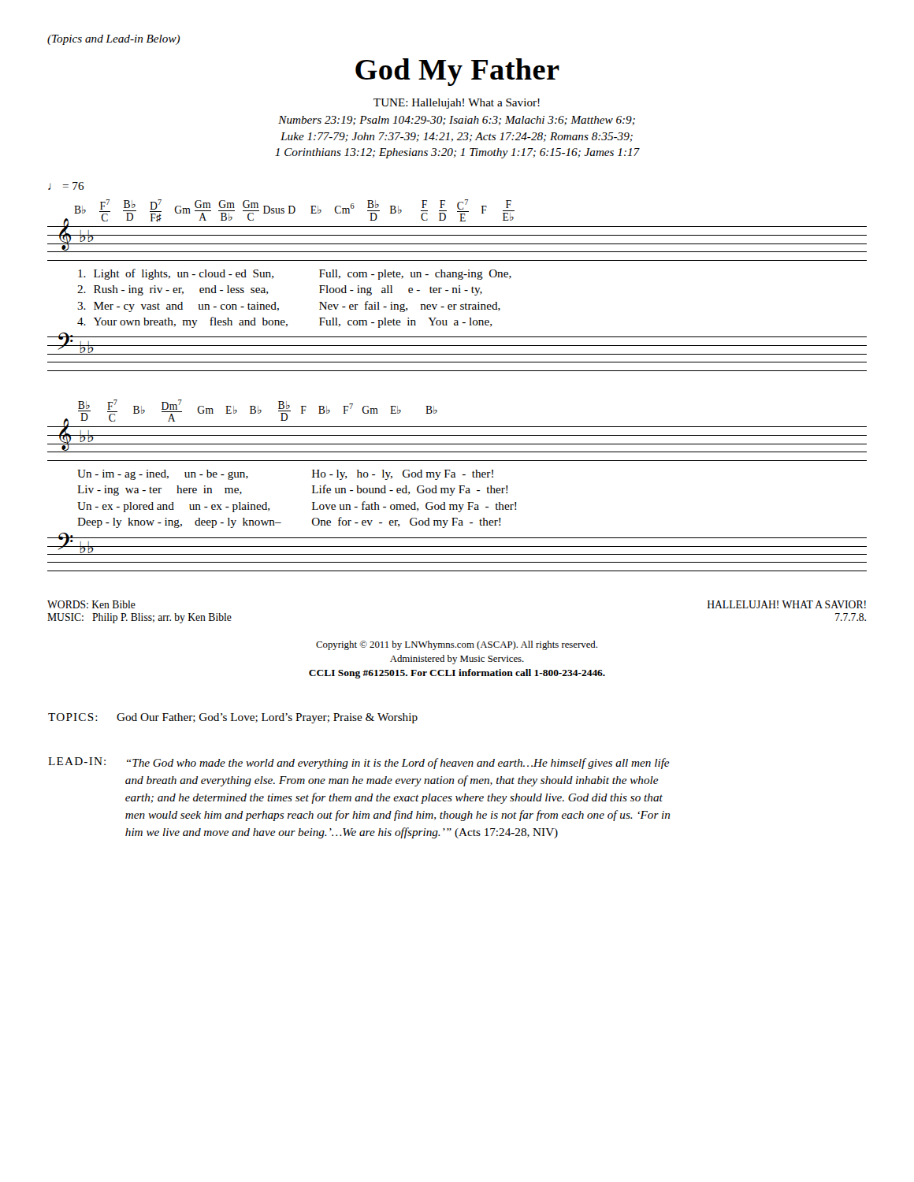(Topics and Lead-in Below)
God My Father
TUNE: Hallelujah! What a Savior!
Numbers 23:19; Psalm 104:29-30; Isaiah 6:3; Malachi 3:6; Matthew 6:9;
Luke 1:77-79; John 7:37-39; 14:21, 23; Acts 17:24-28; Romans 8:35-39;
1 Corinthians 13:12; Ephesians 3:20; 1 Timothy 1:17; 6:15-16; James 1:17
♩ = 76
B♭ F7 C B♭D D7 F♯ GmGm A Gm B♭Gm CDsus D E♭ Cm6 B♭D B♭ FC FD C7 E F FE♭
𝄞♭♭
| 1. | Light of lights, un - cloud - ed Sun, | Full, com - plete, un - chang-ing One, |
| 2. | Rush - ing riv - er, end - less sea, | Flood - ing all e - ter - ni - ty, |
| 3. | Mer - cy vast and un - con - tained, | Nev - er fail - ing, nev - er strained, |
| 4. | Your own breath, my flesh and bone, | Full, com - plete in You a - lone, |
𝄢♭♭
B♭D F7 C B♭ Dm7 A Gm E♭ B♭ B♭D F B♭ F7 Gm E♭ B♭
𝄞♭♭
| Un - im - ag - ined, un - be - gun, | Ho - ly, ho - ly, God my Fa - ther! |
| Liv - ing wa - ter here in me, | Life un - bound - ed, God my Fa - ther! |
| Un - ex - plored and un - ex - plained, | Love un - fath - omed, God my Fa - ther! |
| Deep - ly know - ing, deep - ly known– | One for - ev - er, God my Fa - ther! |
𝄢♭♭
| WORDS: Ken Bible | HALLELUJAH! WHAT A SAVIOR! |
| MUSIC: Philip P. Bliss; arr. by Ken Bible | 7.7.7.8. |
Copyright © 2011 by LNWhymns.com (ASCAP). All rights reserved.
Administered by Music Services.
CCLI Song #6125015. For CCLI information call 1-800-234-2446.
| TOPICS: | God Our Father; God’s Love; Lord’s Prayer; Praise & Worship |
| LEAD-IN: | “ The God who made the world and everything in it is the Lord of heaven and earth…He himself gives all men life and breath and everything else. From one man he made every nation of men, that they should inhabit the whole earth; and he determined the times set for them and the exact places where they should live. God did this so that men would seek him and perhaps reach out for him and find him, though he is not far from each one of us. ‘For in him we live and move and have our being.’…We are his offspring. ’” (Acts 17:24-28, NIV) |